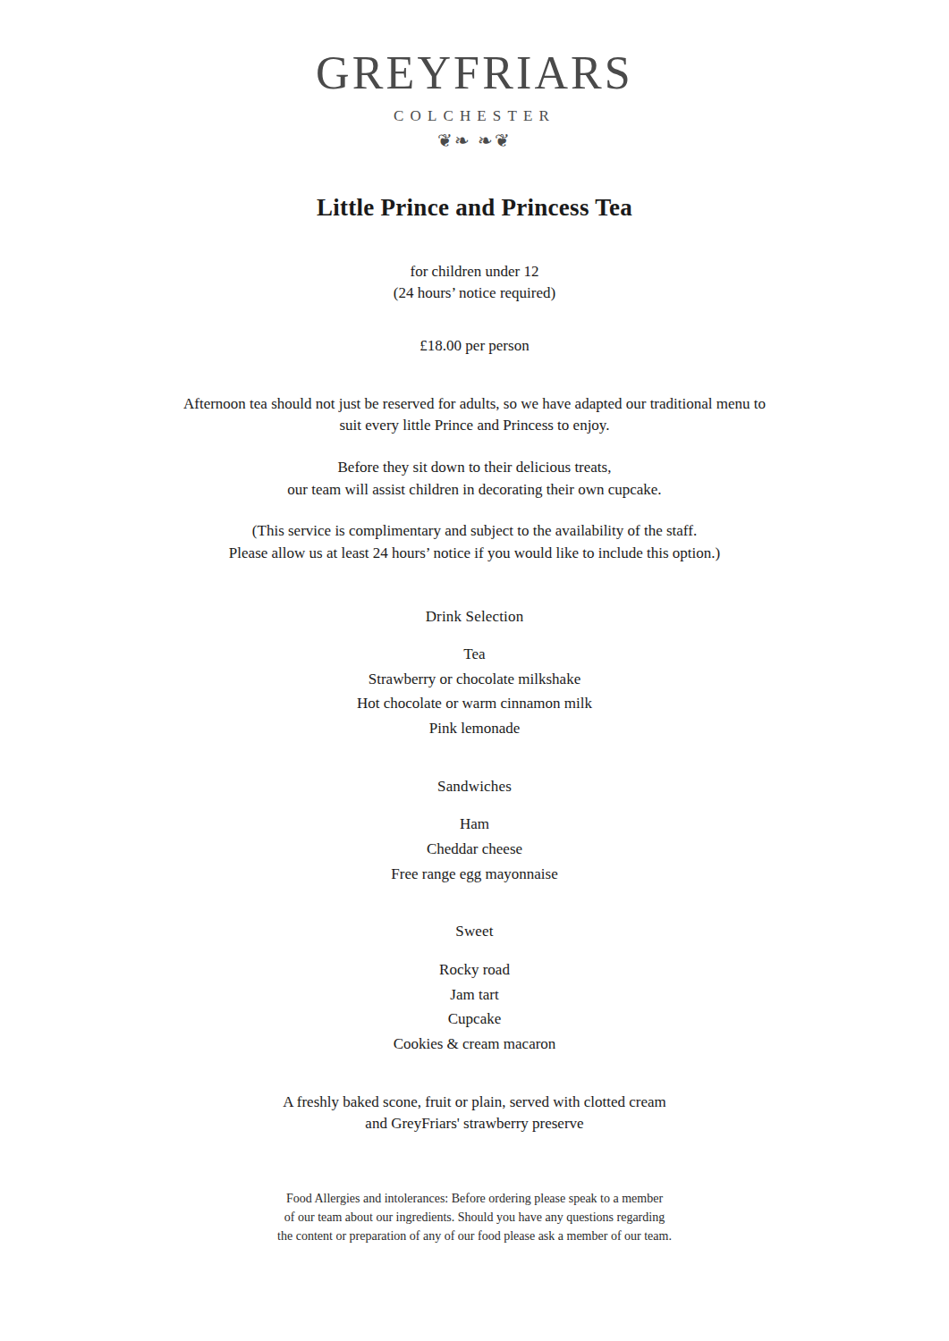Greyfriars
Colchester
❦❧ ❧❦
Little Prince and Princess Tea
for children under 12 (24 hours’ notice required)
£18.00 per person
Afternoon tea should not just be reserved for adults, so we have adapted our traditional menu to suit every little Prince and Princess to enjoy.
Before they sit down to their delicious treats,
our team will assist children in decorating their own cupcake.
(This service is complimentary and subject to the availability of the staff.
Please allow us at least 24 hours’ notice if you would like to include this option.)
Drink Selection
Tea
Strawberry or chocolate milkshake
Hot chocolate or warm cinnamon milk
Pink lemonade
Sandwiches
Ham
Cheddar cheese
Free range egg mayonnaise
Sweet
Rocky road
Jam tart
Cupcake
Cookies & cream macaron
A freshly baked scone, fruit or plain, served with clotted cream and GreyFriars' strawberry preserve
Food Allergies and intolerances: Before ordering please speak to a member of our team about our ingredients. Should you have any questions regarding the content or preparation of any of our food please ask a member of our team.